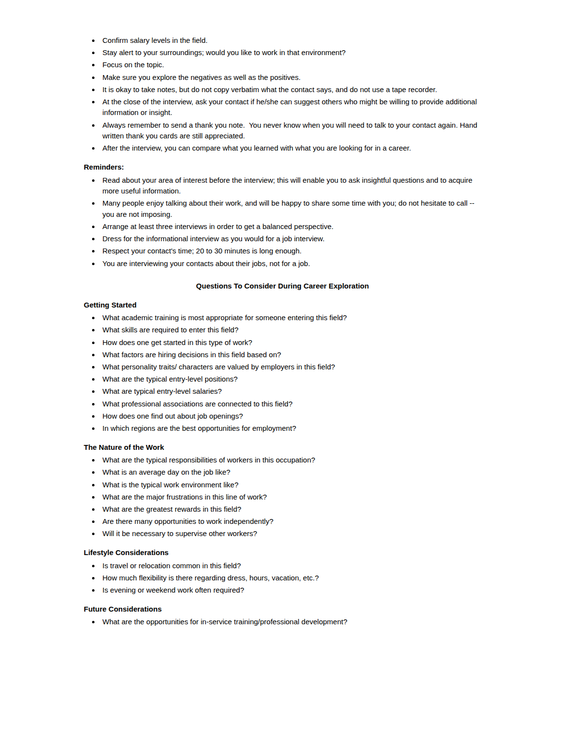Confirm salary levels in the field.
Stay alert to your surroundings; would you like to work in that environment?
Focus on the topic.
Make sure you explore the negatives as well as the positives.
It is okay to take notes, but do not copy verbatim what the contact says, and do not use a tape recorder.
At the close of the interview, ask your contact if he/she can suggest others who might be willing to provide additional information or insight.
Always remember to send a thank you note. You never know when you will need to talk to your contact again. Hand written thank you cards are still appreciated.
After the interview, you can compare what you learned with what you are looking for in a career.
Reminders:
Read about your area of interest before the interview; this will enable you to ask insightful questions and to acquire more useful information.
Many people enjoy talking about their work, and will be happy to share some time with you; do not hesitate to call -- you are not imposing.
Arrange at least three interviews in order to get a balanced perspective.
Dress for the informational interview as you would for a job interview.
Respect your contact's time; 20 to 30 minutes is long enough.
You are interviewing your contacts about their jobs, not for a job.
Questions To Consider During Career Exploration
Getting Started
What academic training is most appropriate for someone entering this field?
What skills are required to enter this field?
How does one get started in this type of work?
What factors are hiring decisions in this field based on?
What personality traits/ characters are valued by employers in this field?
What are the typical entry-level positions?
What are typical entry-level salaries?
What professional associations are connected to this field?
How does one find out about job openings?
In which regions are the best opportunities for employment?
The Nature of the Work
What are the typical responsibilities of workers in this occupation?
What is an average day on the job like?
What is the typical work environment like?
What are the major frustrations in this line of work?
What are the greatest rewards in this field?
Are there many opportunities to work independently?
Will it be necessary to supervise other workers?
Lifestyle Considerations
Is travel or relocation common in this field?
How much flexibility is there regarding dress, hours, vacation, etc.?
Is evening or weekend work often required?
Future Considerations
What are the opportunities for in-service training/professional development?